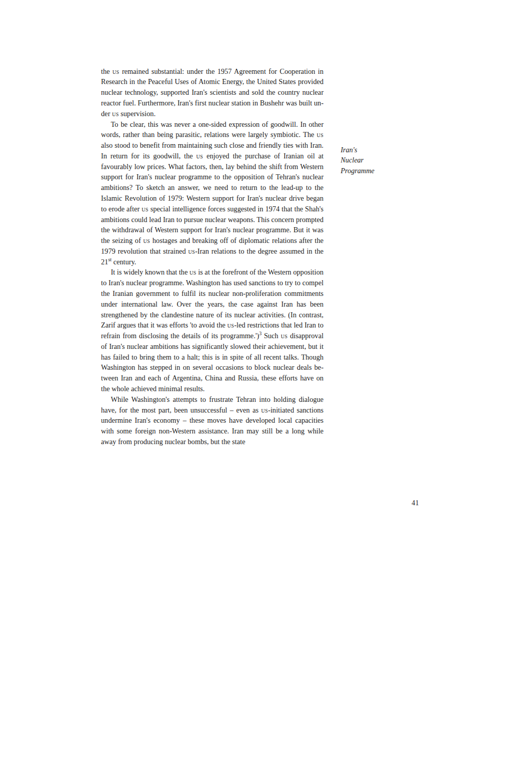the us remained substantial: under the 1957 Agreement for Cooperation in Research in the Peaceful Uses of Atomic Energy, the United States provided nuclear technology, supported Iran's scientists and sold the country nuclear reactor fuel. Furthermore, Iran's first nuclear station in Bushehr was built under us supervision.
To be clear, this was never a one-sided expression of goodwill. In other words, rather than being parasitic, relations were largely symbiotic. The us also stood to benefit from maintaining such close and friendly ties with Iran. In return for its goodwill, the us enjoyed the purchase of Iranian oil at favourably low prices. What factors, then, lay behind the shift from Western support for Iran's nuclear programme to the opposition of Tehran's nuclear ambitions? To sketch an answer, we need to return to the lead-up to the Islamic Revolution of 1979: Western support for Iran's nuclear drive began to erode after us special intelligence forces suggested in 1974 that the Shah's ambitions could lead Iran to pursue nuclear weapons. This concern prompted the withdrawal of Western support for Iran's nuclear programme. But it was the seizing of us hostages and breaking off of diplomatic relations after the 1979 revolution that strained us-Iran relations to the degree assumed in the 21st century.
It is widely known that the us is at the forefront of the Western opposition to Iran's nuclear programme. Washington has used sanctions to try to compel the Iranian government to fulfil its nuclear non-proliferation commitments under international law. Over the years, the case against Iran has been strengthened by the clandestine nature of its nuclear activities. (In contrast, Zarif argues that it was efforts 'to avoid the us-led restrictions that led Iran to refrain from disclosing the details of its programme.')3 Such us disapproval of Iran's nuclear ambitions has significantly slowed their achievement, but it has failed to bring them to a halt; this is in spite of all recent talks. Though Washington has stepped in on several occasions to block nuclear deals between Iran and each of Argentina, China and Russia, these efforts have on the whole achieved minimal results.
While Washington's attempts to frustrate Tehran into holding dialogue have, for the most part, been unsuccessful – even as us-initiated sanctions undermine Iran's economy – these moves have developed local capacities with some foreign non-Western assistance. Iran may still be a long while away from producing nuclear bombs, but the state
Iran's
Nuclear
Programme
41